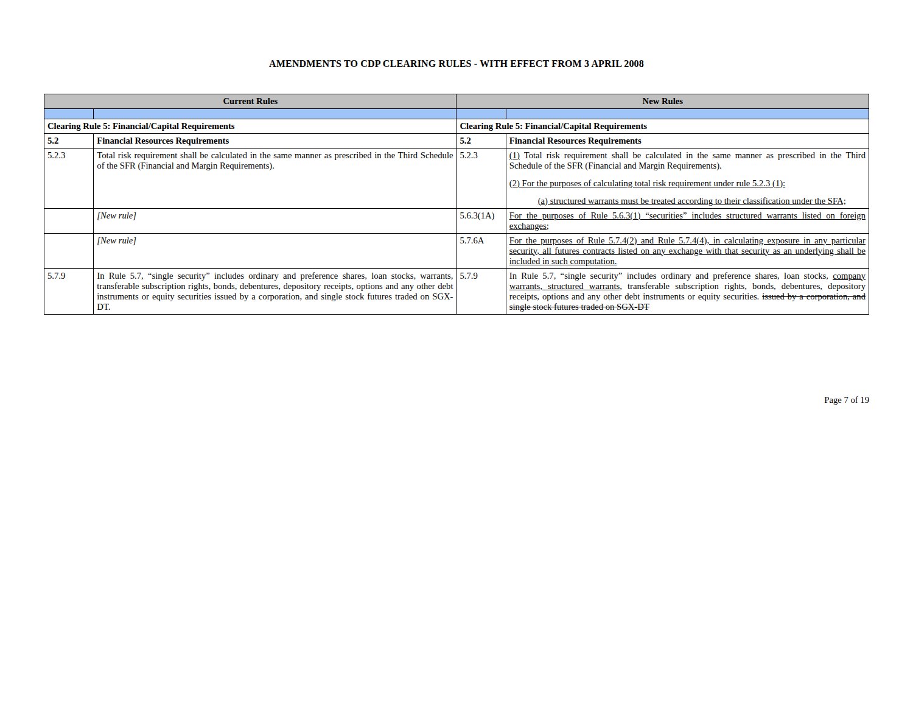AMENDMENTS TO CDP CLEARING RULES - WITH EFFECT FROM 3 APRIL 2008
| Current Rules | New Rules |
| --- | --- |
| Clearing Rule 5: Financial/Capital Requirements | Clearing Rule 5: Financial/Capital Requirements |
| 5.2 | Financial Resources Requirements | 5.2 | Financial Resources Requirements |
| 5.2.3 | Total risk requirement shall be calculated in the same manner as prescribed in the Third Schedule of the SFR (Financial and Margin Requirements). | 5.2.3 | (1) Total risk requirement shall be calculated in the same manner as prescribed in the Third Schedule of the SFR (Financial and Margin Requirements). (2) For the purposes of calculating total risk requirement under rule 5.2.3 (1): (a) structured warrants must be treated according to their classification under the SFA; |
| | [New rule] | 5.6.3(1A) | For the purposes of Rule 5.6.3(1) “securities” includes structured warrants listed on foreign exchanges; |
| | [New rule] | 5.7.6A | For the purposes of Rule 5.7.4(2) and Rule 5.7.4(4), in calculating exposure in any particular security, all futures contracts listed on any exchange with that security as an underlying shall be included in such computation. |
| 5.7.9 | In Rule 5.7, “single security” includes ordinary and preference shares, loan stocks, warrants, transferable subscription rights, bonds, debentures, depository receipts, options and any other debt instruments or equity securities issued by a corporation, and single stock futures traded on SGX-DT. | 5.7.9 | In Rule 5.7, “single security” includes ordinary and preference shares, loan stocks, company warrants, structured warrants, transferable subscription rights, bonds, debentures, depository receipts, options and any other debt instruments or equity securities. issued by a corporation, and single stock futures traded on SGX-DT |
Page 7 of 19